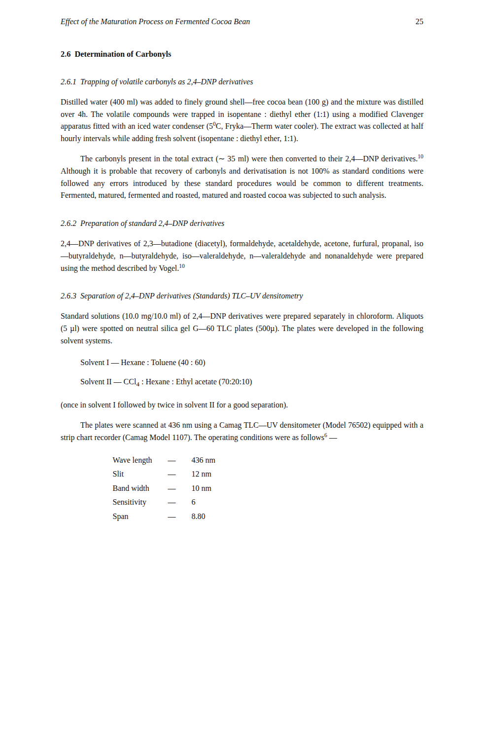Effect of the Maturation Process on Fermented Cocoa Bean 25
2.6 Determination of Carbonyls
2.6.1 Trapping of volatile carbonyls as 2,4–DNP derivatives
Distilled water (400 ml) was added to finely ground shell—free cocoa bean (100 g) and the mixture was distilled over 4h. The volatile compounds were trapped in isopentane : diethyl ether (1:1) using a modified Clavenger apparatus fitted with an iced water condenser (50C, Fryka—Therm water cooler). The extract was collected at half hourly intervals while adding fresh solvent (isopentane : diethyl ether, 1:1).
The carbonyls present in the total extract (∼ 35 ml) were then converted to their 2,4—DNP derivatives.10 Although it is probable that recovery of carbonyls and derivatisation is not 100% as standard conditions were followed any errors introduced by these standard procedures would be common to different treatments. Fermented, matured, fermented and roasted, matured and roasted cocoa was subjected to such analysis.
2.6.2 Preparation of standard 2,4–DNP derivatives
2,4—DNP derivatives of 2,3—butadione (diacetyl), formaldehyde, acetaldehyde, acetone, furfural, propanal, iso—butyraldehyde, n—butyraldehyde, iso—valeraldehyde, n—valeraldehyde and nonanaldehyde were prepared using the method described by Vogel.10
2.6.3 Separation of 2,4–DNP derivatives (Standards) TLC–UV densitometry
Standard solutions (10.0 mg/10.0 ml) of 2,4—DNP derivatives were prepared separately in chloroform. Aliquots (5 µl) were spotted on neutral silica gel G—60 TLC plates (500µ). The plates were developed in the following solvent systems.
Solvent I — Hexane : Toluene (40 : 60)
Solvent II — CCl4 : Hexane : Ethyl acetate (70:20:10)
(once in solvent I followed by twice in solvent II for a good separation).
The plates were scanned at 436 nm using a Camag TLC—UV densitometer (Model 76502) equipped with a strip chart recorder (Camag Model 1107). The operating conditions were as follows6 —
| Wave length | — | 436 nm |
| Slit | — | 12 nm |
| Band width | — | 10 nm |
| Sensitivity | — | 6 |
| Span | — | 8.80 |